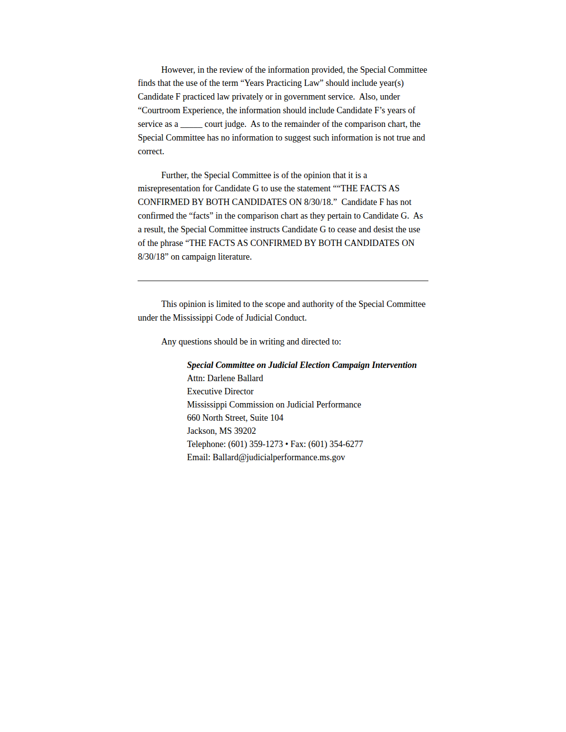However, in the review of the information provided, the Special Committee finds that the use of the term “Years Practicing Law” should include year(s) Candidate F practiced law privately or in government service. Also, under “Courtroom Experience, the information should include Candidate F’s years of service as a _____ court judge. As to the remainder of the comparison chart, the Special Committee has no information to suggest such information is not true and correct.
Further, the Special Committee is of the opinion that it is a misrepresentation for Candidate G to use the statement ““THE FACTS AS CONFIRMED BY BOTH CANDIDATES ON 8/30/18.” Candidate F has not confirmed the “facts” in the comparison chart as they pertain to Candidate G. As a result, the Special Committee instructs Candidate G to cease and desist the use of the phrase “THE FACTS AS CONFIRMED BY BOTH CANDIDATES ON 8/30/18” on campaign literature.
This opinion is limited to the scope and authority of the Special Committee under the Mississippi Code of Judicial Conduct.
Any questions should be in writing and directed to:
Special Committee on Judicial Election Campaign Intervention
Attn: Darlene Ballard
Executive Director
Mississippi Commission on Judicial Performance
660 North Street, Suite 104
Jackson, MS 39202
Telephone: (601) 359-1273 • Fax: (601) 354-6277
Email: Ballard@judicialperformance.ms.gov